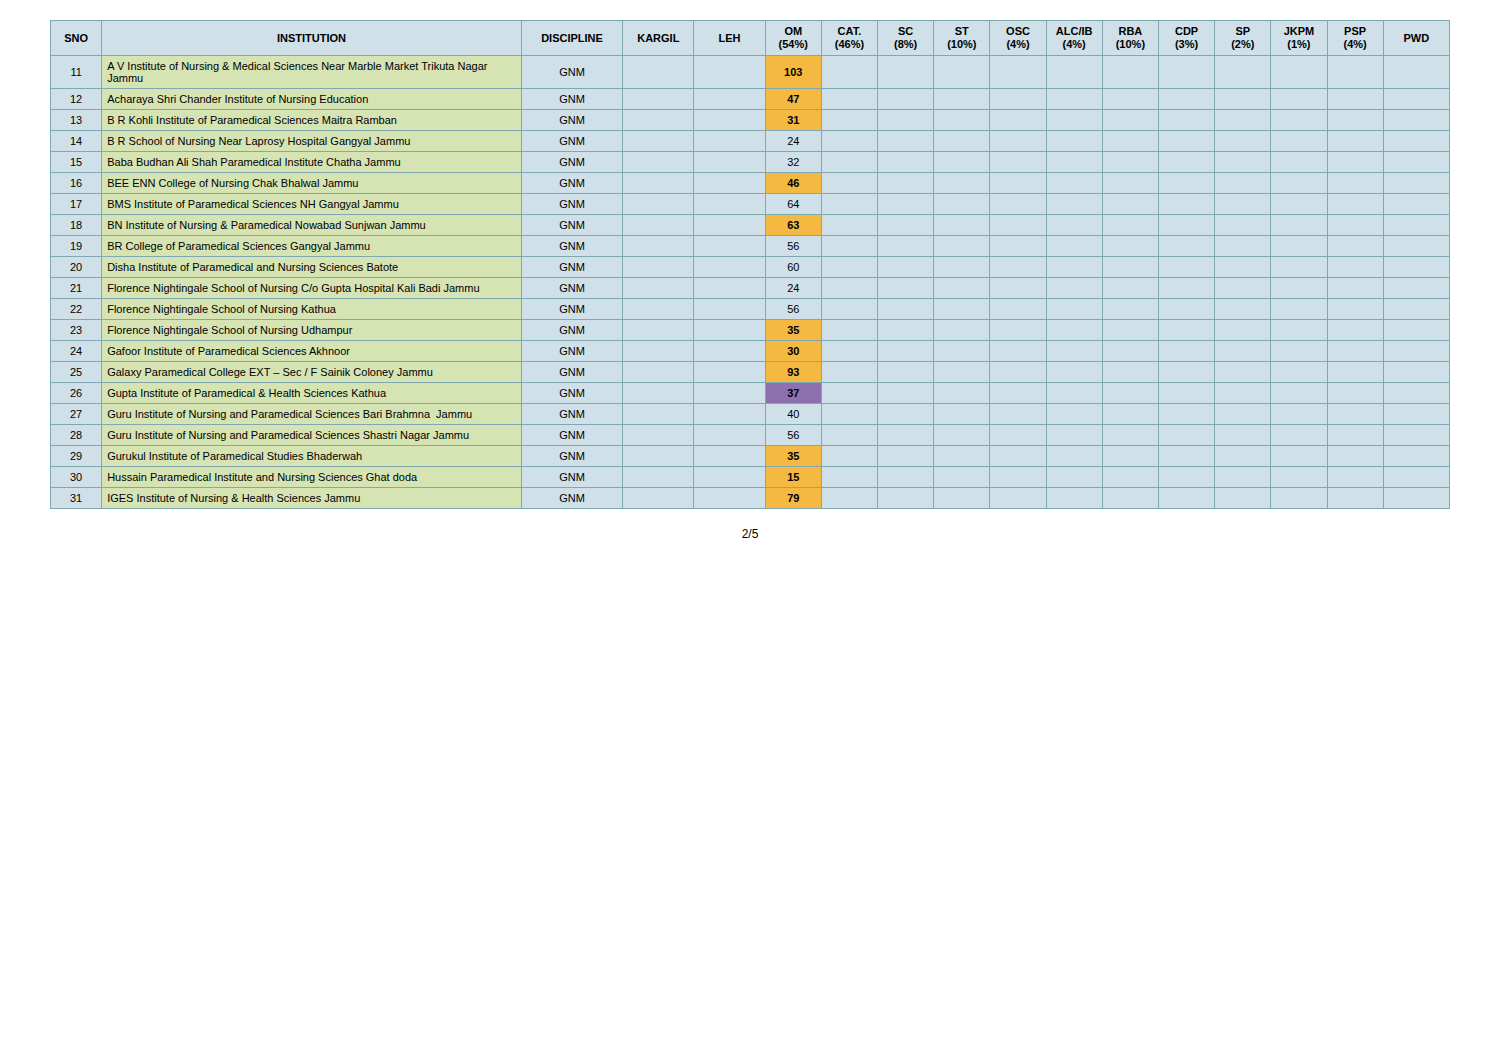| SNO | INSTITUTION | DISCIPLINE | KARGIL | LEH | OM (54%) | CAT. (46%) | SC (8%) | ST (10%) | OSC (4%) | ALC/IB (4%) | RBA (10%) | CDP (3%) | SP (2%) | JKPM (1%) | PSP (4%) | PWD |
| --- | --- | --- | --- | --- | --- | --- | --- | --- | --- | --- | --- | --- | --- | --- | --- | --- |
| 11 | A V Institute of Nursing & Medical Sciences Near Marble Market Trikuta Nagar Jammu | GNM | | | 103 | | | | | | | | | | | |
| 12 | Acharaya Shri Chander Institute of Nursing Education | GNM | | | 47 | | | | | | | | | | | |
| 13 | B R Kohli Institute of Paramedical Sciences Maitra Ramban | GNM | | | 31 | | | | | | | | | | | |
| 14 | B R School of Nursing Near Laprosy Hospital Gangyal Jammu | GNM | | | 24 | | | | | | | | | | | |
| 15 | Baba Budhan Ali Shah Paramedical Institute Chatha Jammu | GNM | | | 32 | | | | | | | | | | | |
| 16 | BEE ENN College of Nursing Chak Bhalwal Jammu | GNM | | | 46 | | | | | | | | | | | |
| 17 | BMS Institute of Paramedical Sciences NH Gangyal Jammu | GNM | | | 64 | | | | | | | | | | | |
| 18 | BN Institute of Nursing & Paramedical Nowabad Sunjwan Jammu | GNM | | | 63 | | | | | | | | | | | |
| 19 | BR College of Paramedical Sciences Gangyal Jammu | GNM | | | 56 | | | | | | | | | | | |
| 20 | Disha Institute of Paramedical and Nursing Sciences Batote | GNM | | | 60 | | | | | | | | | | | |
| 21 | Florence Nightingale School of Nursing C/o Gupta Hospital Kali Badi Jammu | GNM | | | 24 | | | | | | | | | | | |
| 22 | Florence Nightingale School of Nursing Kathua | GNM | | | 56 | | | | | | | | | | | |
| 23 | Florence Nightingale School of Nursing Udhampur | GNM | | | 35 | | | | | | | | | | | |
| 24 | Gafoor Institute of Paramedical Sciences Akhnoor | GNM | | | 30 | | | | | | | | | | | |
| 25 | Galaxy Paramedical College EXT – Sec / F Sainik Coloney Jammu | GNM | | | 93 | | | | | | | | | | | |
| 26 | Gupta Institute of Paramedical & Health Sciences Kathua | GNM | | | 37 | | | | | | | | | | | |
| 27 | Guru Institute of Nursing and Paramedical Sciences Bari Brahmna Jammu | GNM | | | 40 | | | | | | | | | | | |
| 28 | Guru Institute of Nursing and Paramedical Sciences Shastri Nagar Jammu | GNM | | | 56 | | | | | | | | | | | |
| 29 | Gurukul Institute of Paramedical Studies Bhaderwah | GNM | | | 35 | | | | | | | | | | | |
| 30 | Hussain Paramedical Institute and Nursing Sciences Ghat doda | GNM | | | 15 | | | | | | | | | | | |
| 31 | IGES Institute of Nursing & Health Sciences Jammu | GNM | | | 79 | | | | | | | | | | | |
2/5